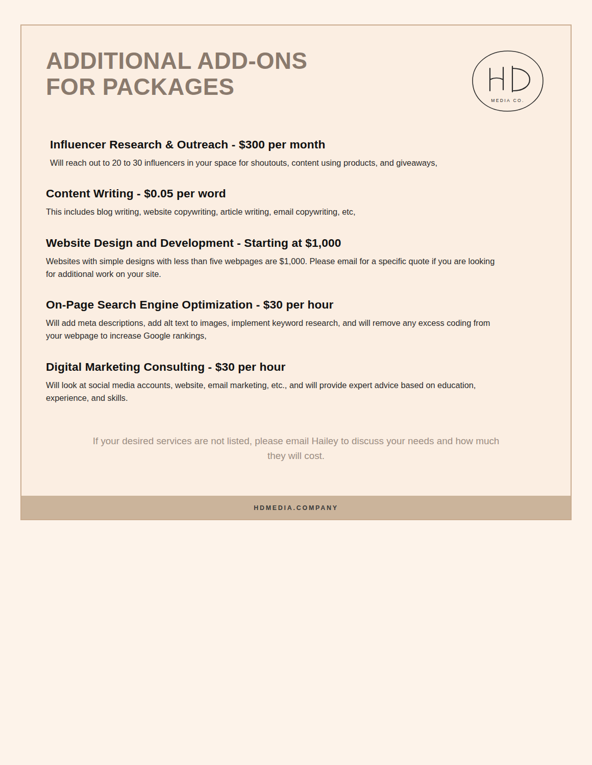Additional Add-Ons
for Packages
MEDIA CO.
Influencer Research & Outreach - $300 per month
Will reach out to 20 to 30 influencers in your space for shoutouts, content using products, and giveaways,
Content Writing - $0.05 per word
This includes blog writing, website copywriting, article writing, email copywriting, etc,
Website Design and Development - Starting at $1,000
Websites with simple designs with less than five webpages are $1,000. Please email for a specific quote if you are looking for additional work on your site.
On-Page Search Engine Optimization - $30 per hour
Will add meta descriptions, add alt text to images, implement keyword research, and will remove any excess coding from your webpage to increase Google rankings,
Digital Marketing Consulting - $30 per hour
Will look at social media accounts, website, email marketing, etc., and will provide expert advice based on education, experience, and skills.
If your desired services are not listed, please email Hailey to discuss your needs and how much they will cost.
HDMEDIA.COMPANY